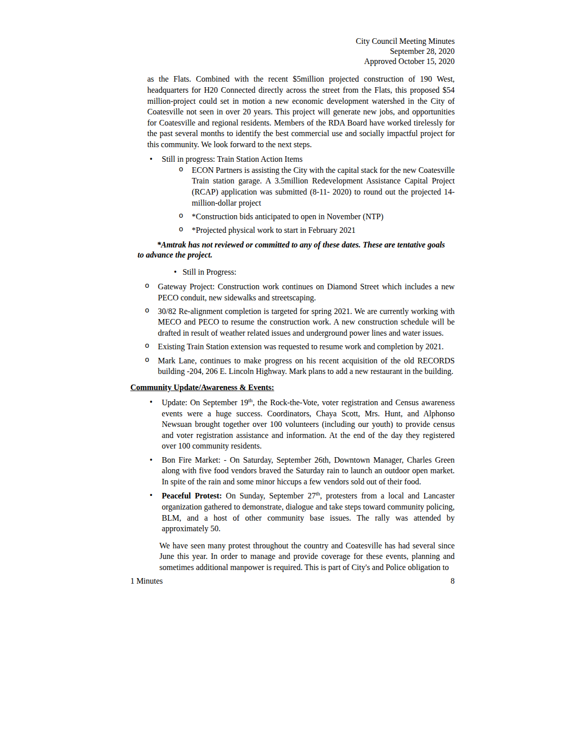City Council Meeting Minutes
September 28, 2020
Approved October 15, 2020
as the Flats. Combined with the recent $5million projected construction of 190 West, headquarters for H20 Connected directly across the street from the Flats, this proposed $54 million-project could set in motion a new economic development watershed in the City of Coatesville not seen in over 20 years. This project will generate new jobs, and opportunities for Coatesville and regional residents. Members of the RDA Board have worked tirelessly for the past several months to identify the best commercial use and socially impactful project for this community. We look forward to the next steps.
Still in progress: Train Station Action Items
ECON Partners is assisting the City with the capital stack for the new Coatesville Train station garage. A 3.5million Redevelopment Assistance Capital Project (RCAP) application was submitted (8-11- 2020) to round out the projected 14-million-dollar project
*Construction bids anticipated to open in November (NTP)
*Projected physical work to start in February 2021
*Amtrak has not reviewed or committed to any of these dates. These are tentative goals to advance the project.
Still in Progress:
Gateway Project: Construction work continues on Diamond Street which includes a new PECO conduit, new sidewalks and streetscaping.
30/82 Re-alignment completion is targeted for spring 2021. We are currently working with MECO and PECO to resume the construction work. A new construction schedule will be drafted in result of weather related issues and underground power lines and water issues.
Existing Train Station extension was requested to resume work and completion by 2021.
Mark Lane, continues to make progress on his recent acquisition of the old RECORDS building -204, 206 E. Lincoln Highway. Mark plans to add a new restaurant in the building.
Community Update/Awareness & Events:
Update: On September 19th, the Rock-the-Vote, voter registration and Census awareness events were a huge success. Coordinators, Chaya Scott, Mrs. Hunt, and Alphonso Newsuan brought together over 100 volunteers (including our youth) to provide census and voter registration assistance and information. At the end of the day they registered over 100 community residents.
Bon Fire Market: - On Saturday, September 26th, Downtown Manager, Charles Green along with five food vendors braved the Saturday rain to launch an outdoor open market. In spite of the rain and some minor hiccups a few vendors sold out of their food.
Peaceful Protest: On Sunday, September 27th, protesters from a local and Lancaster organization gathered to demonstrate, dialogue and take steps toward community policing, BLM, and a host of other community base issues. The rally was attended by approximately 50.
We have seen many protest throughout the country and Coatesville has had several since June this year. In order to manage and provide coverage for these events, planning and sometimes additional manpower is required. This is part of City's and Police obligation to
1 Minutes 8